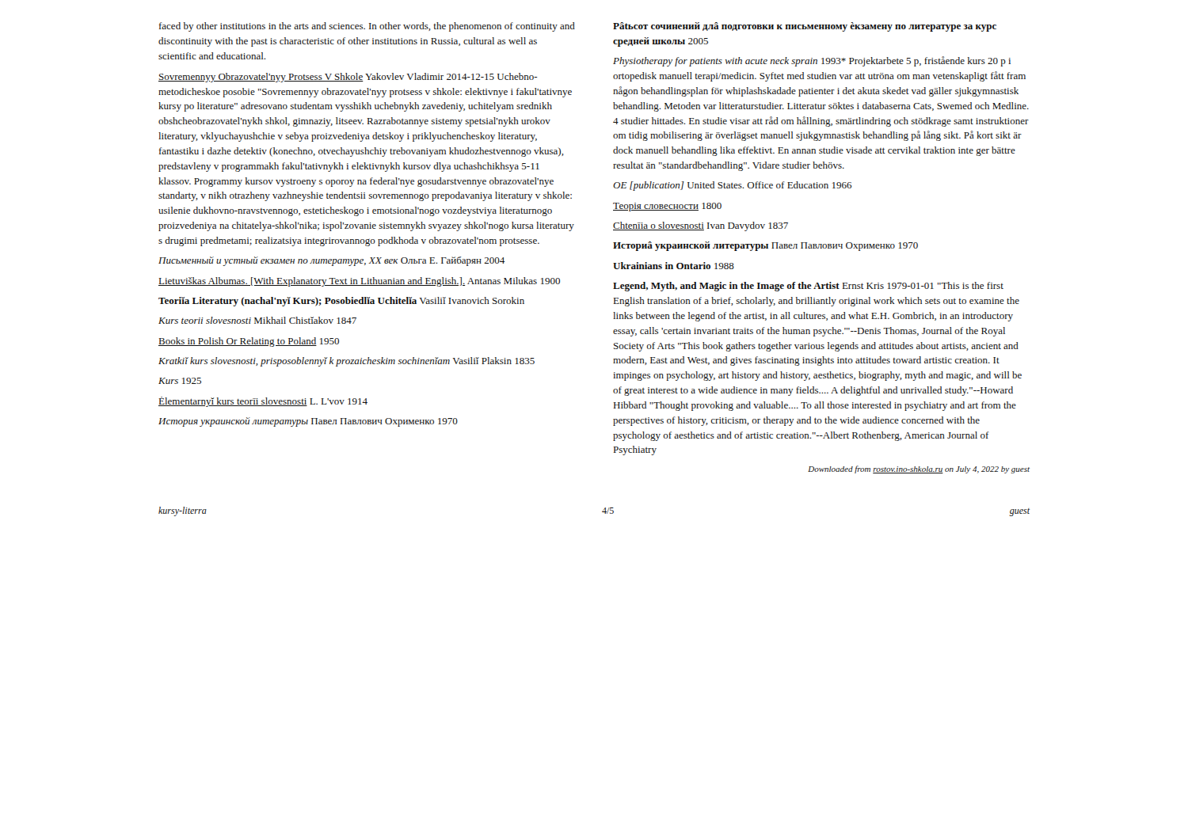faced by other institutions in the arts and sciences. In other words, the phenomenon of continuity and discontinuity with the past is characteristic of other institutions in Russia, cultural as well as scientific and educational.
Sovremennyy Obrazovatel'nyy Protsess V Shkole Yakovlev Vladimir 2014-12-15 Uchebno-metodicheskoe posobie "Sovremennyy obrazovatel'nyy protsess v shkole: elektivnye i fakul'tativnye kursy po literature" adresovano studentam vysshikh uchebnykh zavedeniy, uchitelyam srednikh obshcheobrazovatel'nykh shkol, gimnaziy, litseev. Razrabotannye sistemy spetsial'nykh urokov literatury, vklyuchayushchie v sebya proizvedeniya detskoy i priklyuchencheskoy literatury, fantastiku i dazhe detektiv (konechno, otvechayushchiy trebovaniyam khudozhestvennogo vkusa), predstavleny v programmakh fakul'tativnykh i elektivnykh kursov dlya uchashchikhsya 5-11 klassov. Programmy kursov vystroeny s oporoy na federal'nye gosudarstvennye obrazovatel'nye standarty, v nikh otrazheny vazhneyshie tendentsii sovremennogo prepodavaniya literatury v shkole: usilenie dukhovno-nravstvennogo, esteticheskogo i emotsional'nogo vozdeystviya literaturnogo proizvedeniya na chitatelya-shkol'nika; ispol'zovanie sistemnykh svyazey shkol'nogo kursa literatury s drugimi predmetami; realizatsiya integrirovannogo podkhoda v obrazovatel'nom protsesse.
Письменный и устный екзамен по литературе, XX век Ольга Е. Гайбарян 2004
Lietuviškas Albumas. [With Explanatory Text in Lithuanian and English.]. Antanas Milukas 1900
Teoriĭa Literatury (nachal'nyĭ Kurs); Posobiedlĭa Uchitelĭa Vasiliĭ Ivanovich Sorokin
Kurs teorii slovesnosti Mikhail Chistĭakov 1847
Books in Polish Or Relating to Poland 1950
Kratkiĭ kurs slovesnosti, prisposoblennyĭ k prozaicheskim sochinenĭam Vasiliĭ Plaksin 1835
Kurs 1925
Ėlementarnyĭ kurs teorīi slovesnosti L. L'vov 1914
История украинской литературы Павел Павлович Охрименко 1970
Pâtьсот сочинений длâ подготовки к письменному èкзамену по литературе за курс средней школы 2005
Physiotherapy for patients with acute neck sprain 1993* Projektarbete 5 p, fristående kurs 20 p i ortopedisk manuell terapi/medicin. Syftet med studien var att utröna om man vetenskapligt fått fram någon behandlingsplan för whiplashskadade patienter i det akuta skedet vad gäller sjukgymnastisk behandling. Metoden var litteraturstudier. Litteratur söktes i databaserna Cats, Swemed och Medline. 4 studier hittades. En studie visar att råd om hållning, smärtlindring och stödkrage samt instruktioner om tidig mobilisering är överlägset manuell sjukgymnastisk behandling på lång sikt. På kort sikt är dock manuell behandling lika effektivt. En annan studie visade att cervikal traktion inte ger bättre resultat än "standardbehandling". Vidare studier behövs.
OE [publication] United States. Office of Education 1966
Теорія словесности 1800
Chtenīia o slovesnosti Ivan Davydov 1837
Историâ украинской литературы Павел Павлович Охрименко 1970
Ukrainians in Ontario 1988
Legend, Myth, and Magic in the Image of the Artist Ernst Kris 1979-01-01 "This is the first English translation of a brief, scholarly, and brilliantly original work which sets out to examine the links between the legend of the artist, in all cultures, and what E.H. Gombrich, in an introductory essay, calls 'certain invariant traits of the human psyche.'"--Denis Thomas, Journal of the Royal Society of Arts "This book gathers together various legends and attitudes about artists, ancient and modern, East and West, and gives fascinating insights into attitudes toward artistic creation. It impinges on psychology, art history and history, aesthetics, biography, myth and magic, and will be of great interest to a wide audience in many fields.... A delightful and unrivalled study."--Howard Hibbard "Thought provoking and valuable.... To all those interested in psychiatry and art from the perspectives of history, criticism, or therapy and to the wide audience concerned with the psychology of aesthetics and of artistic creation."--Albert Rothenberg, American Journal of Psychiatry
Downloaded from rostov.ino-shkola.ru on July 4, 2022 by guest
kursy-literra
4/5
guest